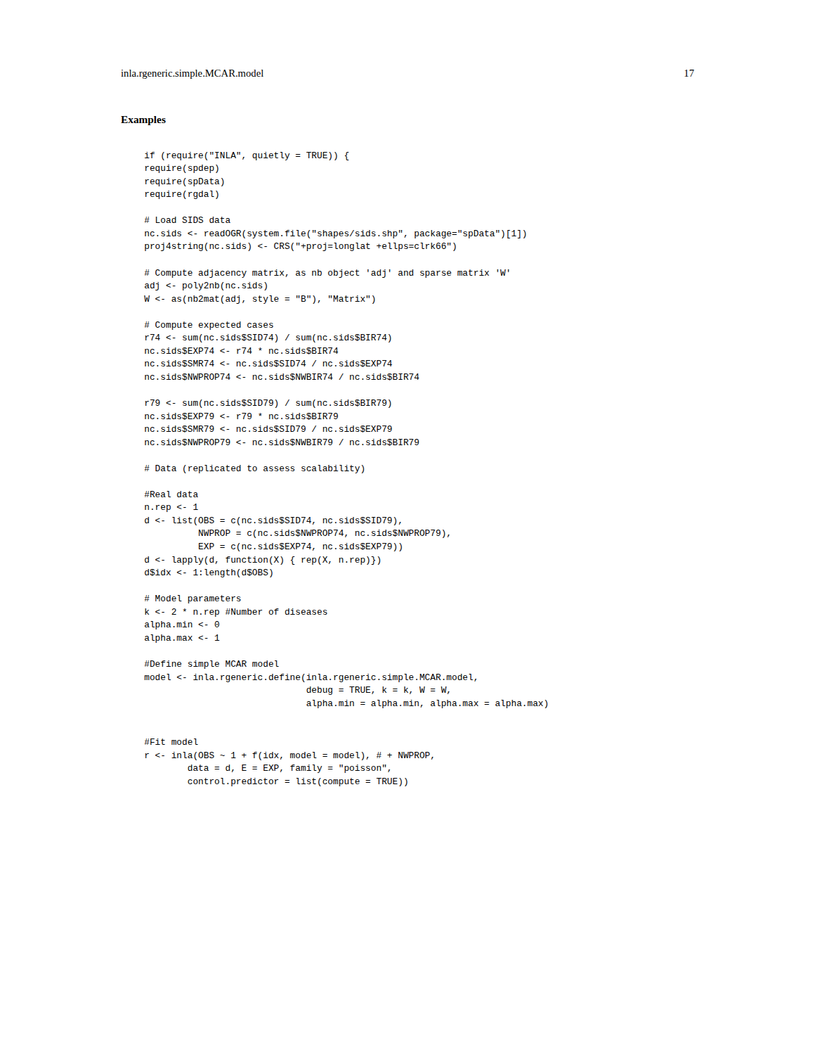inla.rgeneric.simple.MCAR.model 17
Examples
if (require("INLA", quietly = TRUE)) {
require(spdep)
require(spData)
require(rgdal)

# Load SIDS data
nc.sids <- readOGR(system.file("shapes/sids.shp", package="spData")[1])
proj4string(nc.sids) <- CRS("+proj=longlat +ellps=clrk66")

# Compute adjacency matrix, as nb object 'adj' and sparse matrix 'W'
adj <- poly2nb(nc.sids)
W <- as(nb2mat(adj, style = "B"), "Matrix")

# Compute expected cases
r74 <- sum(nc.sids$SID74) / sum(nc.sids$BIR74)
nc.sids$EXP74 <- r74 * nc.sids$BIR74
nc.sids$SMR74 <- nc.sids$SID74 / nc.sids$EXP74
nc.sids$NWPROP74 <- nc.sids$NWBIR74 / nc.sids$BIR74

r79 <- sum(nc.sids$SID79) / sum(nc.sids$BIR79)
nc.sids$EXP79 <- r79 * nc.sids$BIR79
nc.sids$SMR79 <- nc.sids$SID79 / nc.sids$EXP79
nc.sids$NWPROP79 <- nc.sids$NWBIR79 / nc.sids$BIR79

# Data (replicated to assess scalability)

#Real data
n.rep <- 1
d <- list(OBS = c(nc.sids$SID74, nc.sids$SID79),
          NWPROP = c(nc.sids$NWPROP74, nc.sids$NWPROP79),
          EXP = c(nc.sids$EXP74, nc.sids$EXP79))
d <- lapply(d, function(X) { rep(X, n.rep)})
d$idx <- 1:length(d$OBS)

# Model parameters
k <- 2 * n.rep #Number of diseases
alpha.min <- 0
alpha.max <- 1

#Define simple MCAR model
model <- inla.rgeneric.define(inla.rgeneric.simple.MCAR.model,
                              debug = TRUE, k = k, W = W,
                              alpha.min = alpha.min, alpha.max = alpha.max)


#Fit model
r <- inla(OBS ~ 1 + f(idx, model = model), # + NWPROP,
        data = d, E = EXP, family = "poisson",
        control.predictor = list(compute = TRUE))